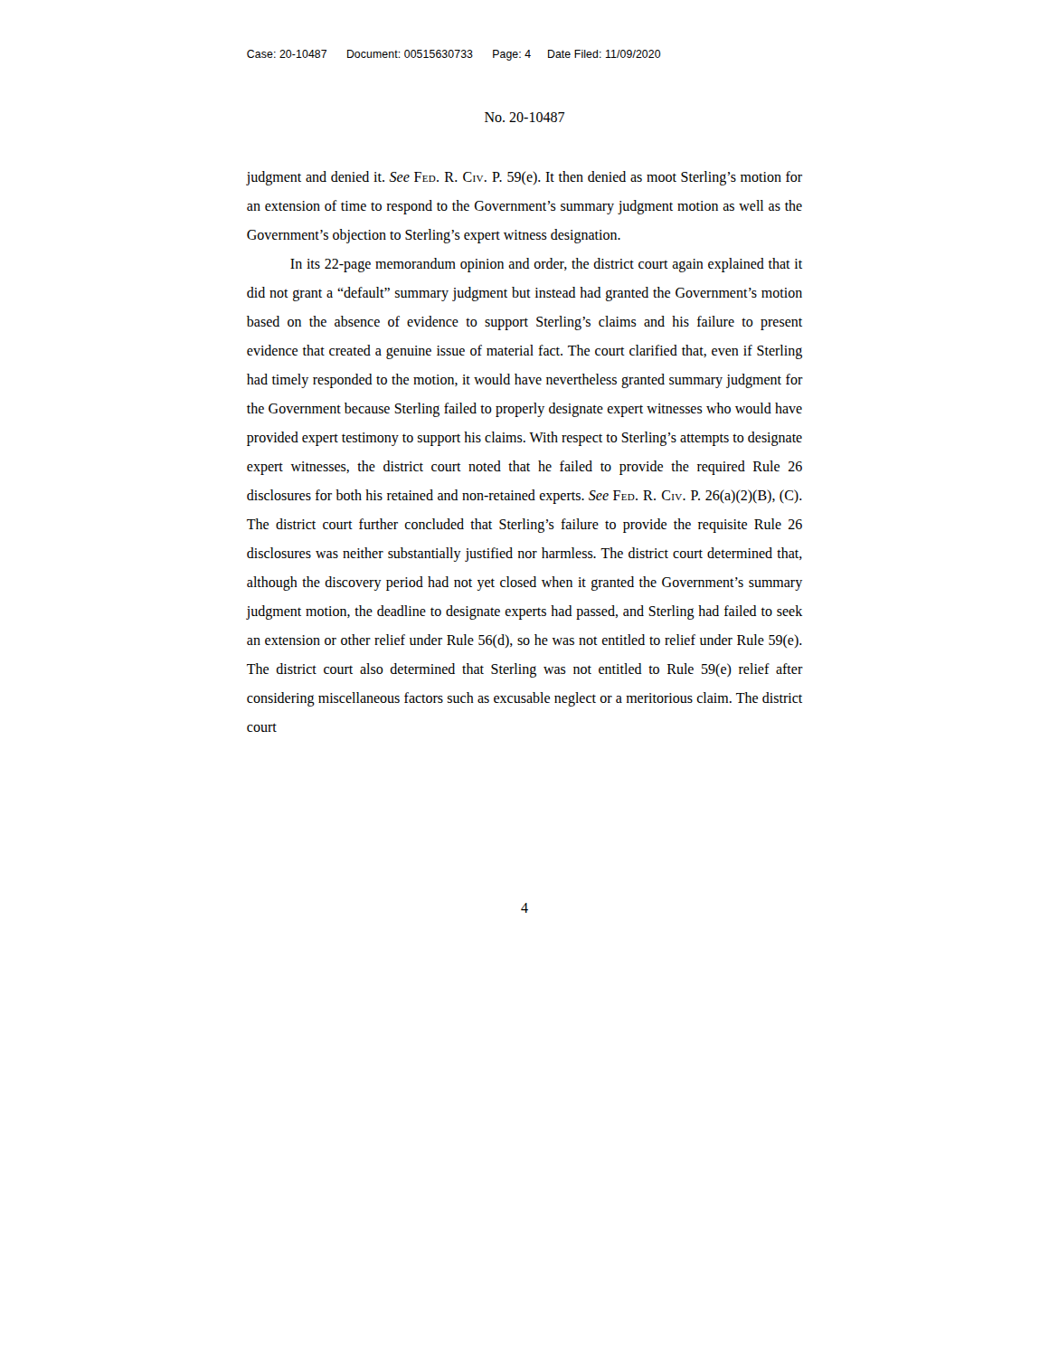Case: 20-10487 Document: 00515630733 Page: 4 Date Filed: 11/09/2020
No. 20-10487
judgment and denied it. See Fed. R. Civ. P. 59(e). It then denied as moot Sterling’s motion for an extension of time to respond to the Government’s summary judgment motion as well as the Government’s objection to Sterling’s expert witness designation.
In its 22-page memorandum opinion and order, the district court again explained that it did not grant a “default” summary judgment but instead had granted the Government’s motion based on the absence of evidence to support Sterling’s claims and his failure to present evidence that created a genuine issue of material fact. The court clarified that, even if Sterling had timely responded to the motion, it would have nevertheless granted summary judgment for the Government because Sterling failed to properly designate expert witnesses who would have provided expert testimony to support his claims. With respect to Sterling’s attempts to designate expert witnesses, the district court noted that he failed to provide the required Rule 26 disclosures for both his retained and non-retained experts. See Fed. R. Civ. P. 26(a)(2)(B), (C). The district court further concluded that Sterling’s failure to provide the requisite Rule 26 disclosures was neither substantially justified nor harmless. The district court determined that, although the discovery period had not yet closed when it granted the Government’s summary judgment motion, the deadline to designate experts had passed, and Sterling had failed to seek an extension or other relief under Rule 56(d), so he was not entitled to relief under Rule 59(e). The district court also determined that Sterling was not entitled to Rule 59(e) relief after considering miscellaneous factors such as excusable neglect or a meritorious claim. The district court
4